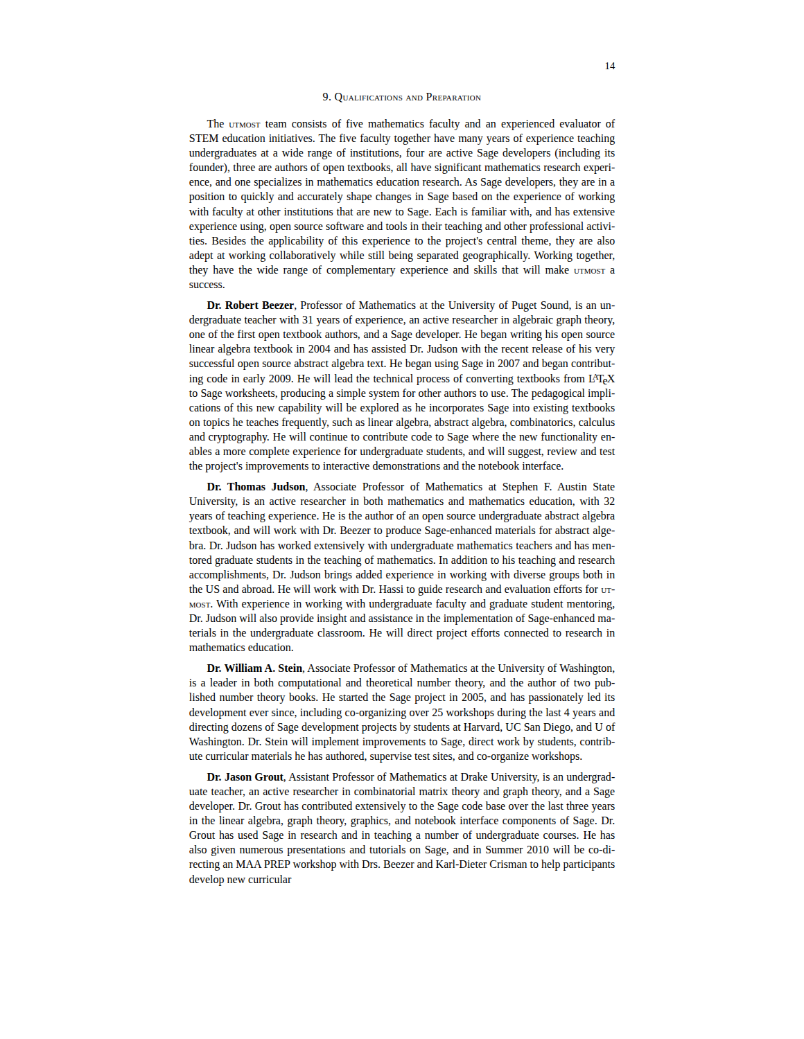14
9. Qualifications and Preparation
The utmost team consists of five mathematics faculty and an experienced evaluator of STEM education initiatives. The five faculty together have many years of experience teaching undergraduates at a wide range of institutions, four are active Sage developers (including its founder), three are authors of open textbooks, all have significant mathematics research experience, and one specializes in mathematics education research. As Sage developers, they are in a position to quickly and accurately shape changes in Sage based on the experience of working with faculty at other institutions that are new to Sage. Each is familiar with, and has extensive experience using, open source software and tools in their teaching and other professional activities. Besides the applicability of this experience to the project's central theme, they are also adept at working collaboratively while still being separated geographically. Working together, they have the wide range of complementary experience and skills that will make utmost a success.
Dr. Robert Beezer, Professor of Mathematics at the University of Puget Sound, is an undergraduate teacher with 31 years of experience, an active researcher in algebraic graph theory, one of the first open textbook authors, and a Sage developer. He began writing his open source linear algebra textbook in 2004 and has assisted Dr. Judson with the recent release of his very successful open source abstract algebra text. He began using Sage in 2007 and began contributing code in early 2009. He will lead the technical process of converting textbooks from La Te X to Sage worksheets, producing a simple system for other authors to use. The pedagogical implications of this new capability will be explored as he incorporates Sage into existing textbooks on topics he teaches frequently, such as linear algebra, abstract algebra, combinatorics, calculus and cryptography. He will continue to contribute code to Sage where the new functionality enables a more complete experience for undergraduate students, and will suggest, review and test the project's improvements to interactive demonstrations and the notebook interface.
Dr. Thomas Judson, Associate Professor of Mathematics at Stephen F. Austin State University, is an active researcher in both mathematics and mathematics education, with 32 years of teaching experience. He is the author of an open source undergraduate abstract algebra textbook, and will work with Dr. Beezer to produce Sage-enhanced materials for abstract algebra. Dr. Judson has worked extensively with undergraduate mathematics teachers and has mentored graduate students in the teaching of mathematics. In addition to his teaching and research accomplishments, Dr. Judson brings added experience in working with diverse groups both in the US and abroad. He will work with Dr. Hassi to guide research and evaluation efforts for utmost. With experience in working with undergraduate faculty and graduate student mentoring, Dr. Judson will also provide insight and assistance in the implementation of Sage-enhanced materials in the undergraduate classroom. He will direct project efforts connected to research in mathematics education.
Dr. William A. Stein, Associate Professor of Mathematics at the University of Washington, is a leader in both computational and theoretical number theory, and the author of two published number theory books. He started the Sage project in 2005, and has passionately led its development ever since, including co-organizing over 25 workshops during the last 4 years and directing dozens of Sage development projects by students at Harvard, UC San Diego, and U of Washington. Dr. Stein will implement improvements to Sage, direct work by students, contribute curricular materials he has authored, supervise test sites, and co-organize workshops.
Dr. Jason Grout, Assistant Professor of Mathematics at Drake University, is an undergraduate teacher, an active researcher in combinatorial matrix theory and graph theory, and a Sage developer. Dr. Grout has contributed extensively to the Sage code base over the last three years in the linear algebra, graph theory, graphics, and notebook interface components of Sage. Dr. Grout has used Sage in research and in teaching a number of undergraduate courses. He has also given numerous presentations and tutorials on Sage, and in Summer 2010 will be co-directing an MAA PREP workshop with Drs. Beezer and Karl-Dieter Crisman to help participants develop new curricular